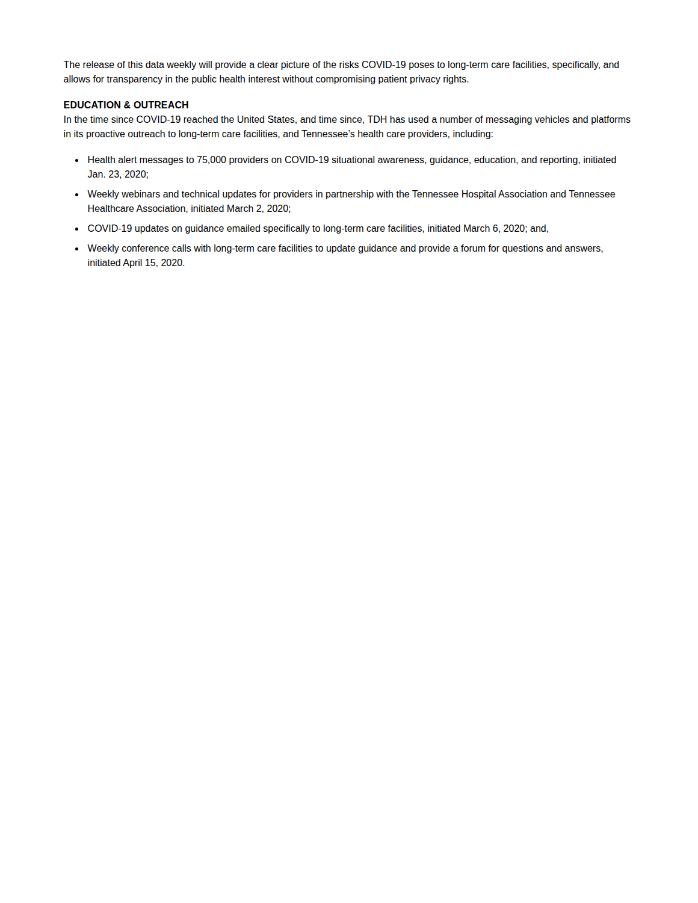The release of this data weekly will provide a clear picture of the risks COVID-19 poses to long-term care facilities, specifically, and allows for transparency in the public health interest without compromising patient privacy rights.
Education & Outreach
In the time since COVID-19 reached the United States, and time since, TDH has used a number of messaging vehicles and platforms in its proactive outreach to long-term care facilities, and Tennessee’s health care providers, including:
Health alert messages to 75,000 providers on COVID-19 situational awareness, guidance, education, and reporting, initiated Jan. 23, 2020;
Weekly webinars and technical updates for providers in partnership with the Tennessee Hospital Association and Tennessee Healthcare Association, initiated March 2, 2020;
COVID-19 updates on guidance emailed specifically to long-term care facilities, initiated March 6, 2020; and,
Weekly conference calls with long-term care facilities to update guidance and provide a forum for questions and answers, initiated April 15, 2020.